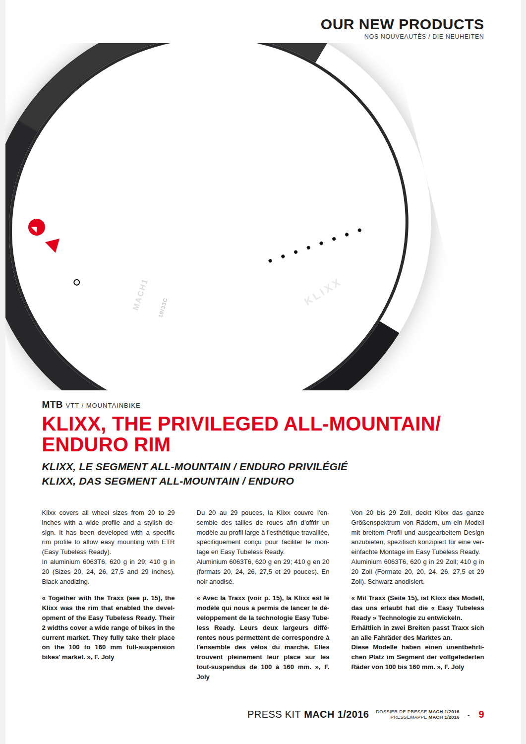OUR NEW PRODUCTS
NOS NOUVEAUTÉS / DIE NEUHEITEN
MACH1
19/33C
KLIXX
MTB VTT / MOUNTAINBIKE
Klixx, the privileged All-Mountain/
Enduro rim
KLIXX, LE SEGMENT ALL-MOUNTAIN / ENDURO PRIVILÉGIÉ
KLIXX, DAS SEGMENT ALL-MOUNTAIN / ENDURO
Klixx covers all wheel sizes from 20 to 29 inches with a wide profile and a stylish design. It has been developed with a specific rim profile to allow easy mounting with ETR (Easy Tubeless Ready).
In aluminium 6063T6, 620 g in 29; 410 g in 20 (Sizes 20, 24, 26, 27,5 and 29 inches). Black anodizing.
« Together with the Traxx (see p. 15), the Klixx was the rim that enabled the development of the Easy Tubeless Ready. Their 2 widths cover a wide range of bikes in the current market. They fully take their place on the 100 to 160 mm full-suspension bikes' market. », F. Joly
Du 20 au 29 pouces, la Klixx couvre l'ensemble des tailles de roues afin d'offrir un modèle au profil large à l'esthétique travaillée, spécifiquement conçu pour faciliter le montage en Easy Tubeless Ready.
Aluminium 6063T6, 620 g en 29; 410 g en 20 (formats 20, 24, 26, 27,5 et 29 pouces). En noir anodisé.
« Avec la Traxx (voir p. 15), la Klixx est le modèle qui nous a permis de lancer le développement de la technologie Easy Tubeless Ready. Leurs deux largeurs différentes nous permettent de correspondre à l'ensemble des vélos du marché. Elles trouvent pleinement leur place sur les tout-suspendus de 100 à 160 mm. », F. Joly
Von 20 bis 29 Zoll, deckt Klixx das ganze Größenspektrum von Rädern, um ein Modell mit breitem Profil und ausgearbeitem Design anzubieten, spezifisch konzipiert für eine vereinfachte Montage im Easy Tubeless Ready.
Aluminium 6063T6, 620 g in 29 Zoll; 410 g in 20 Zoll (Formate 20, 20, 24, 26, 27,5 et 29 Zoll). Schwarz anodisiert.
« Mit Traxx (Seite 15), ist Klixx das Modell, das uns erlaubt hat die « Easy Tubeless Ready » Technologie zu entwickeln.
Erhältlich in zwei Breiten passt Traxx sich an alle Fahräder des Marktes an.
Diese Modelle haben einen unentbehrlichen Platz im Segment der vollgefederten Räder von 100 bis 160 mm. », F. Joly
PRESS KIT MACH 1/2016
DOSSIER DE PRESSE MACH 1/2016
PRESSEMAPPE MACH 1/2016
-
9